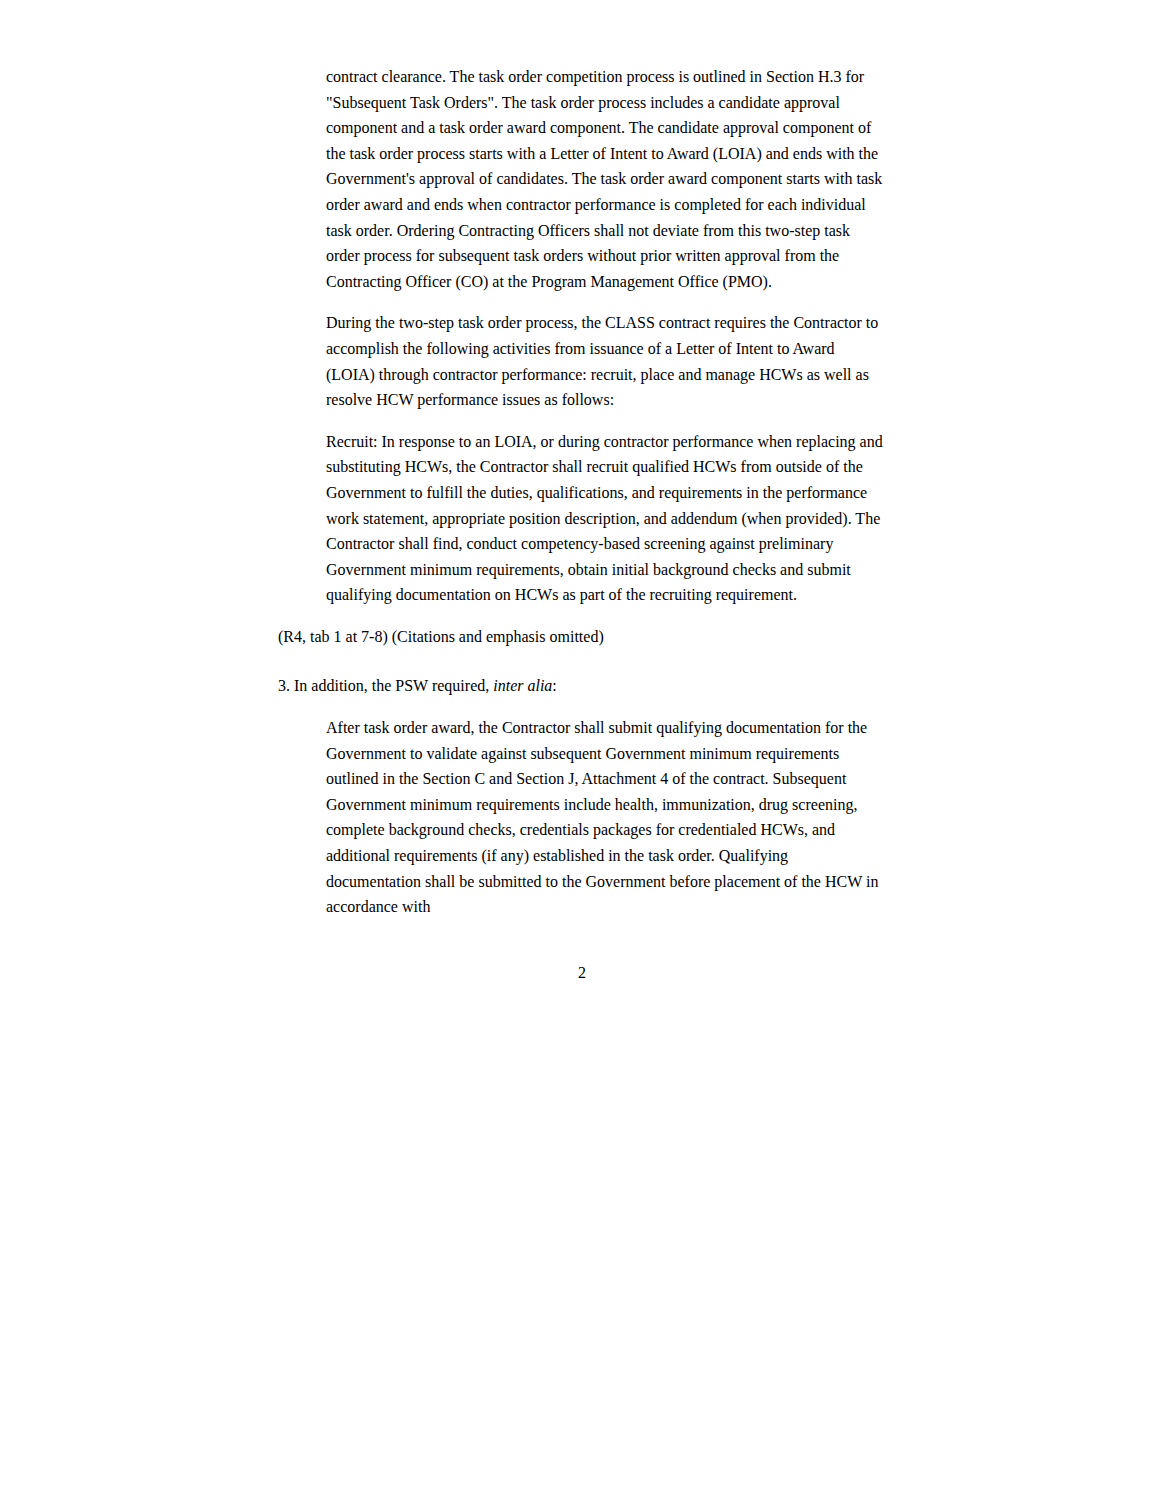contract clearance. The task order competition process is outlined in Section H.3 for "Subsequent Task Orders". The task order process includes a candidate approval component and a task order award component. The candidate approval component of the task order process starts with a Letter of Intent to Award (LOIA) and ends with the Government's approval of candidates. The task order award component starts with task order award and ends when contractor performance is completed for each individual task order. Ordering Contracting Officers shall not deviate from this two-step task order process for subsequent task orders without prior written approval from the Contracting Officer (CO) at the Program Management Office (PMO).
During the two-step task order process, the CLASS contract requires the Contractor to accomplish the following activities from issuance of a Letter of Intent to Award (LOIA) through contractor performance: recruit, place and manage HCWs as well as resolve HCW performance issues as follows:
Recruit: In response to an LOIA, or during contractor performance when replacing and substituting HCWs, the Contractor shall recruit qualified HCWs from outside of the Government to fulfill the duties, qualifications, and requirements in the performance work statement, appropriate position description, and addendum (when provided). The Contractor shall find, conduct competency-based screening against preliminary Government minimum requirements, obtain initial background checks and submit qualifying documentation on HCWs as part of the recruiting requirement.
(R4, tab 1 at 7-8) (Citations and emphasis omitted)
3. In addition, the PSW required, inter alia:
After task order award, the Contractor shall submit qualifying documentation for the Government to validate against subsequent Government minimum requirements outlined in the Section C and Section J, Attachment 4 of the contract. Subsequent Government minimum requirements include health, immunization, drug screening, complete background checks, credentials packages for credentialed HCWs, and additional requirements (if any) established in the task order. Qualifying documentation shall be submitted to the Government before placement of the HCW in accordance with
2